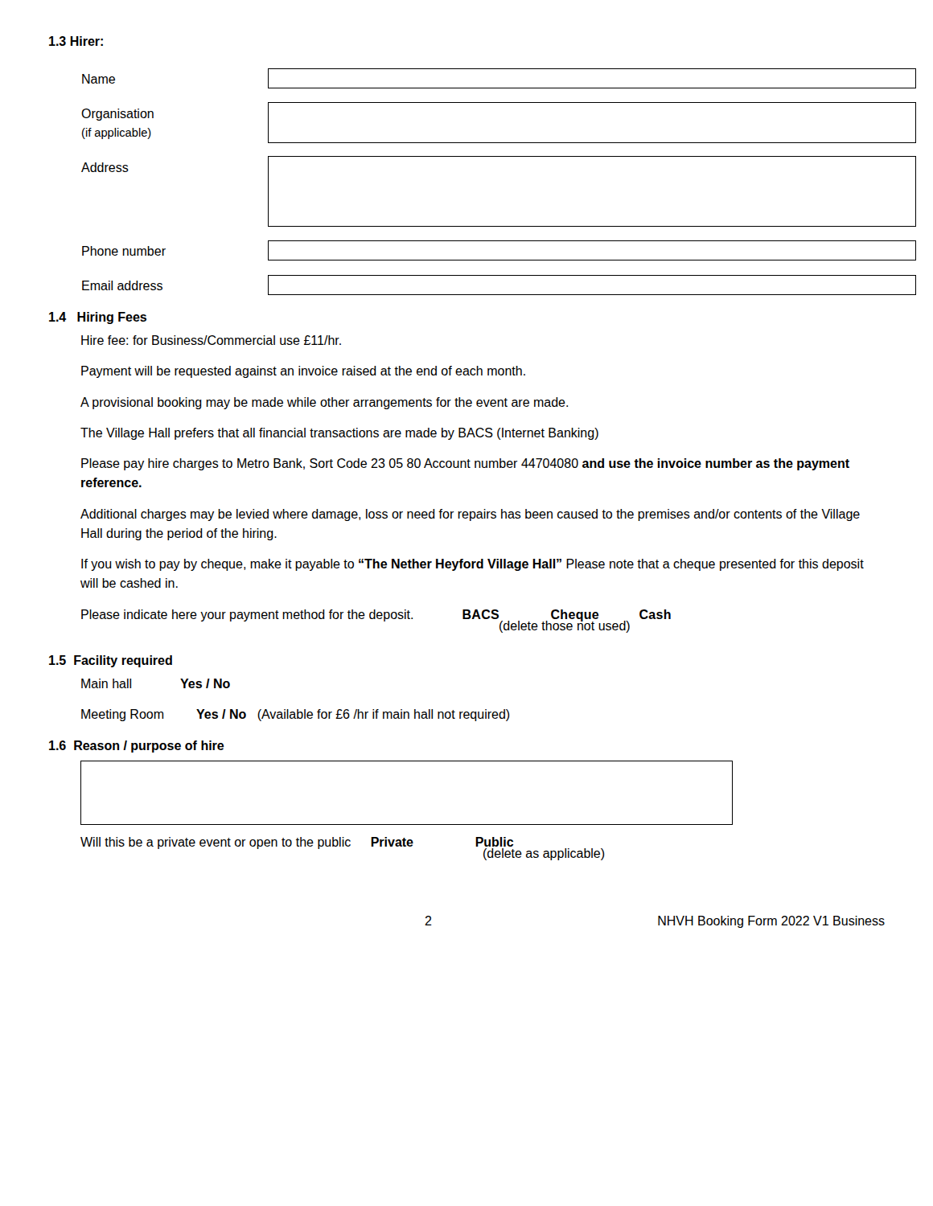1.3 Hirer:
| Name | |
| Organisation (if applicable) | |
| Address | |
| Phone number | |
| Email address | |
1.4 Hiring Fees
Hire fee: for Business/Commercial use £11/hr.
Payment will be requested against an invoice raised at the end of each month.
A provisional booking may be made while other arrangements for the event are made.
The Village Hall prefers that all financial transactions are made by BACS (Internet Banking)
Please pay hire charges to Metro Bank, Sort Code 23 05 80 Account number 44704080 and use the invoice number as the payment reference.
Additional charges may be levied where damage, loss or need for repairs has been caused to the premises and/or contents of the Village Hall during the period of the hiring.
If you wish to pay by cheque, make it payable to “The Nether Heyford Village Hall” Please note that a cheque presented for this deposit will be cashed in.
Please indicate here your payment method for the deposit. BACS Cheque Cash
(delete those not used)
1.5 Facility required
Main hall Yes / No
Meeting Room Yes / No (Available for £6 /hr if main hall not required)
1.6 Reason / purpose of hire
Will this be a private event or open to the public Private Public
(delete as applicable)
2 NHVH Booking Form 2022 V1 Business